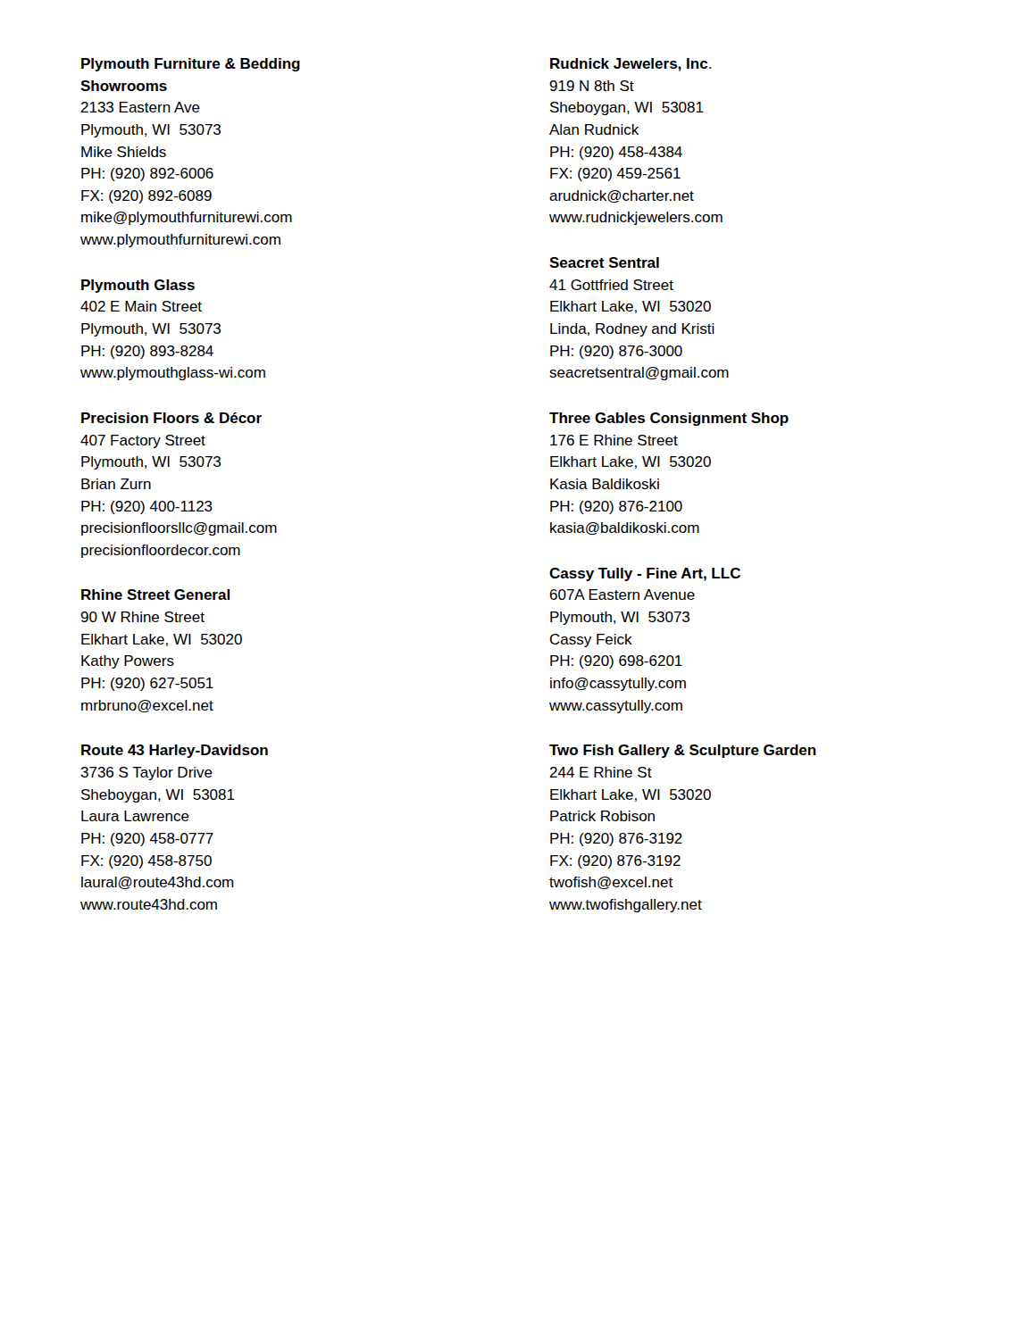Plymouth Furniture & Bedding
Showrooms
2133 Eastern Ave
Plymouth, WI 53073
Mike Shields
PH: (920) 892-6006
FX: (920) 892-6089
mike@plymouthfurniturewi.com
www.plymouthfurniturewi.com
Plymouth Glass
402 E Main Street
Plymouth, WI 53073
PH: (920) 893-8284
www.plymouthglass-wi.com
Precision Floors & Décor
407 Factory Street
Plymouth, WI 53073
Brian Zurn
PH: (920) 400-1123
precisionfloorsllc@gmail.com
precisionfloordecor.com
Rhine Street General
90 W Rhine Street
Elkhart Lake, WI 53020
Kathy Powers
PH: (920) 627-5051
mrbruno@excel.net
Route 43 Harley-Davidson
3736 S Taylor Drive
Sheboygan, WI 53081
Laura Lawrence
PH: (920) 458-0777
FX: (920) 458-8750
laural@route43hd.com
www.route43hd.com
Rudnick Jewelers, Inc.
919 N 8th St
Sheboygan, WI 53081
Alan Rudnick
PH: (920) 458-4384
FX: (920) 459-2561
arudnick@charter.net
www.rudnickjewelers.com
Seacret Sentral
41 Gottfried Street
Elkhart Lake, WI 53020
Linda, Rodney and Kristi
PH: (920) 876-3000
seacretsentral@gmail.com
Three Gables Consignment Shop
176 E Rhine Street
Elkhart Lake, WI 53020
Kasia Baldikoski
PH: (920) 876-2100
kasia@baldikoski.com
Cassy Tully - Fine Art, LLC
607A Eastern Avenue
Plymouth, WI 53073
Cassy Feick
PH: (920) 698-6201
info@cassytully.com
www.cassytully.com
Two Fish Gallery & Sculpture Garden
244 E Rhine St
Elkhart Lake, WI 53020
Patrick Robison
PH: (920) 876-3192
FX: (920) 876-3192
twofish@excel.net
www.twofishgallery.net